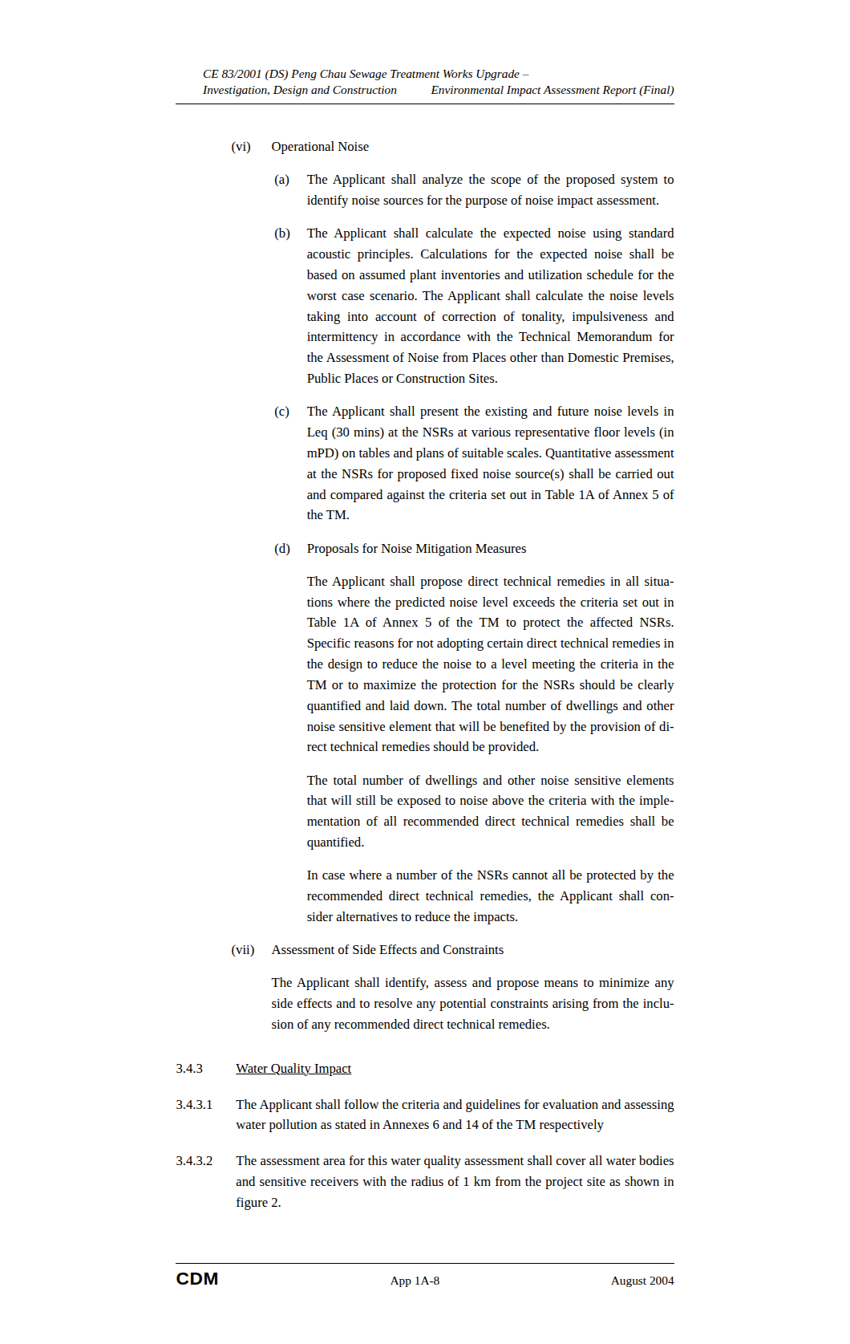CE 83/2001 (DS) Peng Chau Sewage Treatment Works Upgrade – Investigation, Design and Construction Environmental Impact Assessment Report (Final)
(vi)
Operational Noise
(a)
The Applicant shall analyze the scope of the proposed system to identify noise sources for the purpose of noise impact assessment.
(b)
The Applicant shall calculate the expected noise using standard acoustic principles. Calculations for the expected noise shall be based on assumed plant inventories and utilization schedule for the worst case scenario. The Applicant shall calculate the noise levels taking into account of correction of tonality, impulsiveness and intermittency in accordance with the Technical Memorandum for the Assessment of Noise from Places other than Domestic Premises, Public Places or Construction Sites.
(c)
The Applicant shall present the existing and future noise levels in Leq (30 mins) at the NSRs at various representative floor levels (in mPD) on tables and plans of suitable scales. Quantitative assessment at the NSRs for proposed fixed noise source(s) shall be carried out and compared against the criteria set out in Table 1A of Annex 5 of the TM.
(d)
Proposals for Noise Mitigation Measures
The Applicant shall propose direct technical remedies in all situations where the predicted noise level exceeds the criteria set out in Table 1A of Annex 5 of the TM to protect the affected NSRs. Specific reasons for not adopting certain direct technical remedies in the design to reduce the noise to a level meeting the criteria in the TM or to maximize the protection for the NSRs should be clearly quantified and laid down. The total number of dwellings and other noise sensitive element that will be benefited by the provision of direct technical remedies should be provided.
The total number of dwellings and other noise sensitive elements that will still be exposed to noise above the criteria with the implementation of all recommended direct technical remedies shall be quantified.
In case where a number of the NSRs cannot all be protected by the recommended direct technical remedies, the Applicant shall consider alternatives to reduce the impacts.
(vii)
Assessment of Side Effects and Constraints
The Applicant shall identify, assess and propose means to minimize any side effects and to resolve any potential constraints arising from the inclusion of any recommended direct technical remedies.
3.4.3
Water Quality Impact
3.4.3.1
The Applicant shall follow the criteria and guidelines for evaluation and assessing water pollution as stated in Annexes 6 and 14 of the TM respectively
3.4.3.2
The assessment area for this water quality assessment shall cover all water bodies and sensitive receivers with the radius of 1 km from the project site as shown in figure 2.
CDM
App 1A-8
August 2004